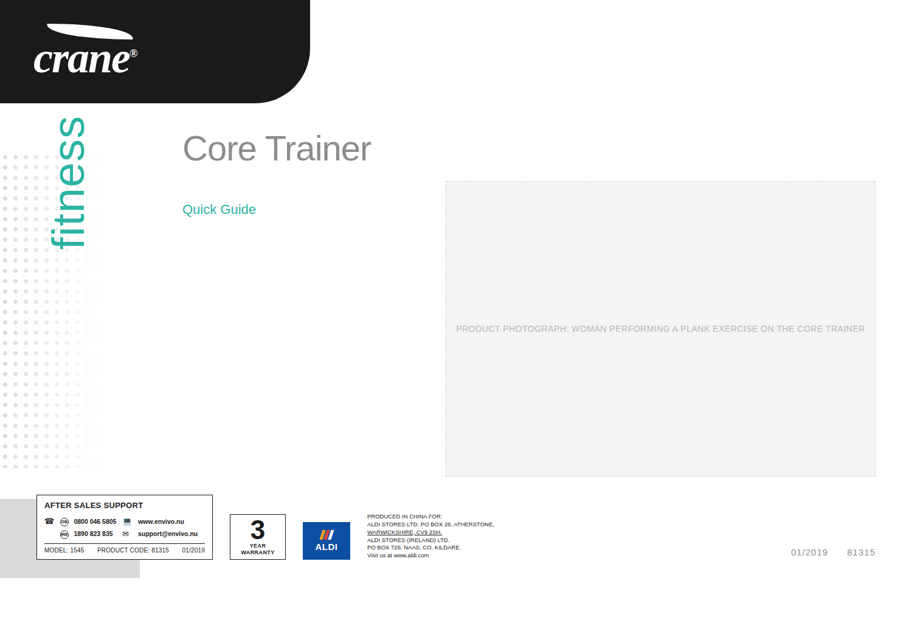crane®
fitness
Core Trainer
Quick Guide
Product photograph: woman performing a plank exercise on the Core Trainer
AFTER SALES SUPPORT
| ☎ | GB | 0800 046 5805 | 💻 | www.envivo.nu |
| | IRE | 1890 823 835 | ✉ | support@envivo.nu |
MODEL: 1545 PRODUCT CODE: 81315 01/2019
3
YEAR
WARRANTY
ALDI
PRODUCED IN CHINA FOR:
ALDI STORES LTD. PO BOX 26, ATHERSTONE,
WARWICKSHIRE, CV9 2SH.
ALDI STORES (IRELAND) LTD.
PO BOX 726, NAAS, CO. KILDARE.
Visit us at www.aldi.com
01/2019 81315